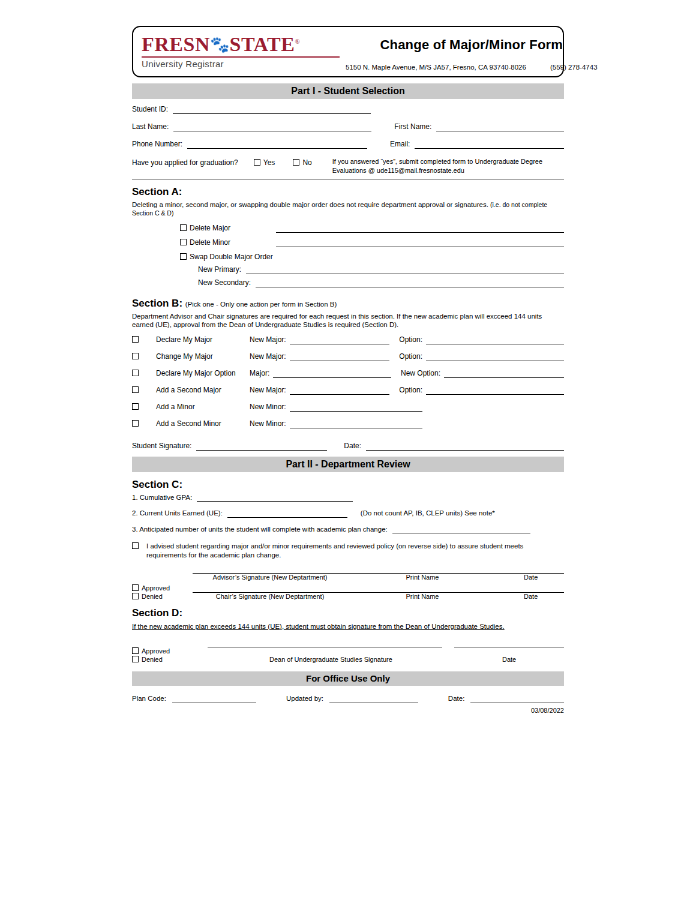FRESN🐾STATE®
University Registrar
Change of Major/Minor Form
5150 N. Maple Avenue, M/S JA57, Fresno, CA 93740-8026 (559) 278-4743
Part I - Student Selection
Student ID:
Last Name: First Name:
Phone Number: Email:
Have you applied for graduation? Yes No If you answered “yes”, submit completed form to Undergraduate Degree
Evaluations @ ude115@mail.fresnostate.edu
Section A:
Deleting a minor, second major, or swapping double major order does not require department approval or signatures. (i.e. do not complete Section C & D)
Delete Major
Delete Minor
Swap Double Major Order
New Primary:
New Secondary:
Section B: (Pick one - Only one action per form in Section B)
Department Advisor and Chair signatures are required for each request in this section. If the new academic plan will excceed 144 units earned (UE), approval from the Dean of Undergraduate Studies is required (Section D).
Declare My Major New Major: Option:
Change My Major New Major: Option:
Declare My Major Option Major: New Option:
Add a Second Major New Major: Option:
Add a Minor New Minor:
Add a Second Minor New Minor:
Student Signature: Date:
Part II - Department Review
Section C:
1. Cumulative GPA:
2. Current Units Earned (UE): (Do not count AP, IB, CLEP units) See note*
3. Anticipated number of units the student will complete with academic plan change:
I advised student regarding major and/or minor requirements and reviewed policy (on reverse side) to assure student meets requirements for the academic plan change.
| | Advisor’s Signature (New Deptartment) | Print Name | Date |
| Approved | | | |
| Denied | Chair’s Signature (New Deptartment) | Print Name | Date |
Section D:
If the new academic plan exceeds 144 units (UE), student must obtain signature from the Dean of Undergraduate Studies.
| Approved | | |
| Denied | Dean of Undergraduate Studies Signature | Date |
For Office Use Only
Plan Code: Updated by: Date:
03/08/2022